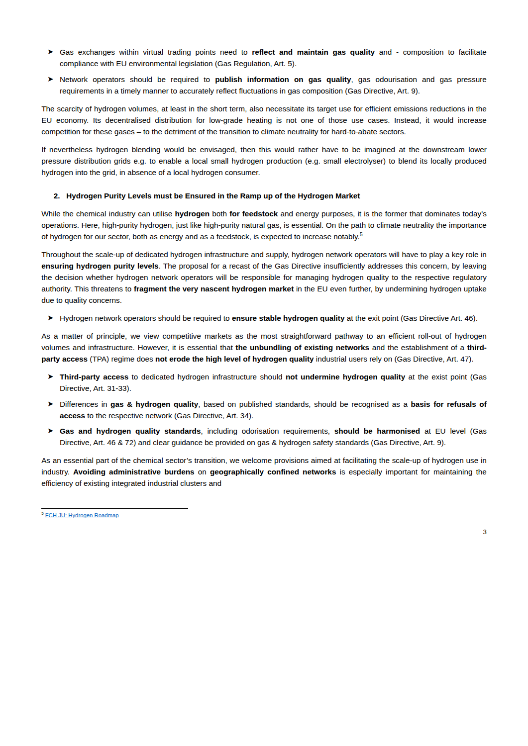Gas exchanges within virtual trading points need to reflect and maintain gas quality and - composition to facilitate compliance with EU environmental legislation (Gas Regulation, Art. 5).
Network operators should be required to publish information on gas quality, gas odourisation and gas pressure requirements in a timely manner to accurately reflect fluctuations in gas composition (Gas Directive, Art. 9).
The scarcity of hydrogen volumes, at least in the short term, also necessitate its target use for efficient emissions reductions in the EU economy. Its decentralised distribution for low-grade heating is not one of those use cases. Instead, it would increase competition for these gases – to the detriment of the transition to climate neutrality for hard-to-abate sectors.
If nevertheless hydrogen blending would be envisaged, then this would rather have to be imagined at the downstream lower pressure distribution grids e.g. to enable a local small hydrogen production (e.g. small electrolyser) to blend its locally produced hydrogen into the grid, in absence of a local hydrogen consumer.
2. Hydrogen Purity Levels must be Ensured in the Ramp up of the Hydrogen Market
While the chemical industry can utilise hydrogen both for feedstock and energy purposes, it is the former that dominates today’s operations. Here, high-purity hydrogen, just like high-purity natural gas, is essential. On the path to climate neutrality the importance of hydrogen for our sector, both as energy and as a feedstock, is expected to increase notably.5
Throughout the scale-up of dedicated hydrogen infrastructure and supply, hydrogen network operators will have to play a key role in ensuring hydrogen purity levels. The proposal for a recast of the Gas Directive insufficiently addresses this concern, by leaving the decision whether hydrogen network operators will be responsible for managing hydrogen quality to the respective regulatory authority. This threatens to fragment the very nascent hydrogen market in the EU even further, by undermining hydrogen uptake due to quality concerns.
Hydrogen network operators should be required to ensure stable hydrogen quality at the exit point (Gas Directive Art. 46).
As a matter of principle, we view competitive markets as the most straightforward pathway to an efficient roll-out of hydrogen volumes and infrastructure. However, it is essential that the unbundling of existing networks and the establishment of a third-party access (TPA) regime does not erode the high level of hydrogen quality industrial users rely on (Gas Directive, Art. 47).
Third-party access to dedicated hydrogen infrastructure should not undermine hydrogen quality at the exist point (Gas Directive, Art. 31-33).
Differences in gas & hydrogen quality, based on published standards, should be recognised as a basis for refusals of access to the respective network (Gas Directive, Art. 34).
Gas and hydrogen quality standards, including odorisation requirements, should be harmonised at EU level (Gas Directive, Art. 46 & 72) and clear guidance be provided on gas & hydrogen safety standards (Gas Directive, Art. 9).
As an essential part of the chemical sector’s transition, we welcome provisions aimed at facilitating the scale-up of hydrogen use in industry. Avoiding administrative burdens on geographically confined networks is especially important for maintaining the efficiency of existing integrated industrial clusters and
5 FCH JU: Hydrogen Roadmap
3